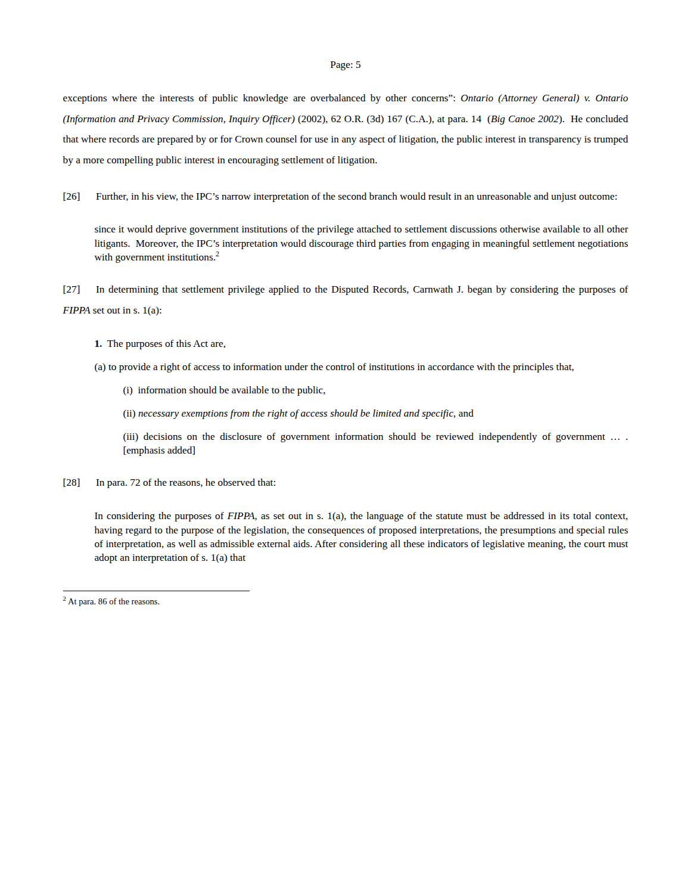Page: 5
exceptions where the interests of public knowledge are overbalanced by other concerns”: Ontario (Attorney General) v. Ontario (Information and Privacy Commission, Inquiry Officer) (2002), 62 O.R. (3d) 167 (C.A.), at para. 14 (Big Canoe 2002). He concluded that where records are prepared by or for Crown counsel for use in any aspect of litigation, the public interest in transparency is trumped by a more compelling public interest in encouraging settlement of litigation.
[26] Further, in his view, the IPC’s narrow interpretation of the second branch would result in an unreasonable and unjust outcome:
since it would deprive government institutions of the privilege attached to settlement discussions otherwise available to all other litigants. Moreover, the IPC’s interpretation would discourage third parties from engaging in meaningful settlement negotiations with government institutions.2
[27] In determining that settlement privilege applied to the Disputed Records, Carnwath J. began by considering the purposes of FIPPA set out in s. 1(a):
1. The purposes of this Act are,
(a) to provide a right of access to information under the control of institutions in accordance with the principles that,
(i) information should be available to the public,
(ii) necessary exemptions from the right of access should be limited and specific, and
(iii) decisions on the disclosure of government information should be reviewed independently of government … . [emphasis added]
[28] In para. 72 of the reasons, he observed that:
In considering the purposes of FIPPA, as set out in s. 1(a), the language of the statute must be addressed in its total context, having regard to the purpose of the legislation, the consequences of proposed interpretations, the presumptions and special rules of interpretation, as well as admissible external aids. After considering all these indicators of legislative meaning, the court must adopt an interpretation of s. 1(a) that
2 At para. 86 of the reasons.